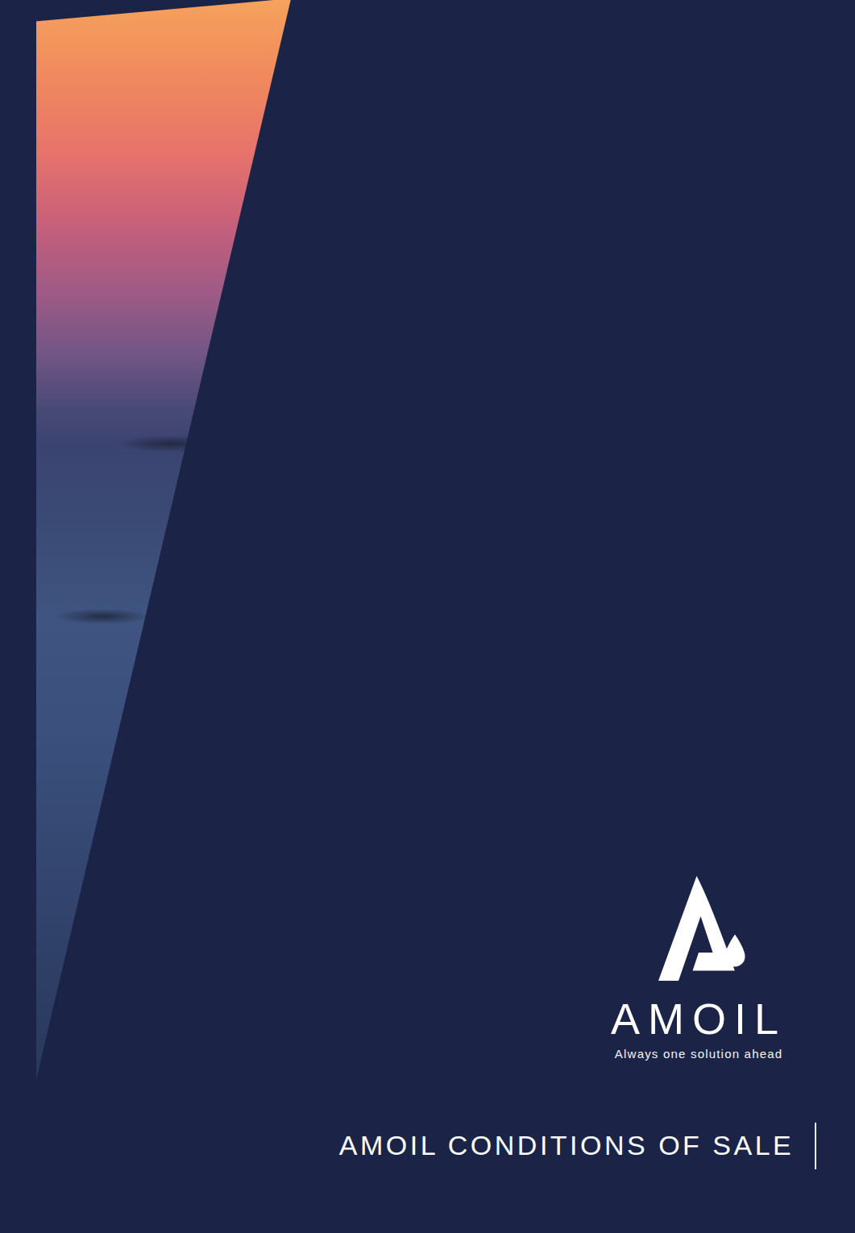AMOIL
Always one solution ahead
AMOIL CONDITIONS OF SALE